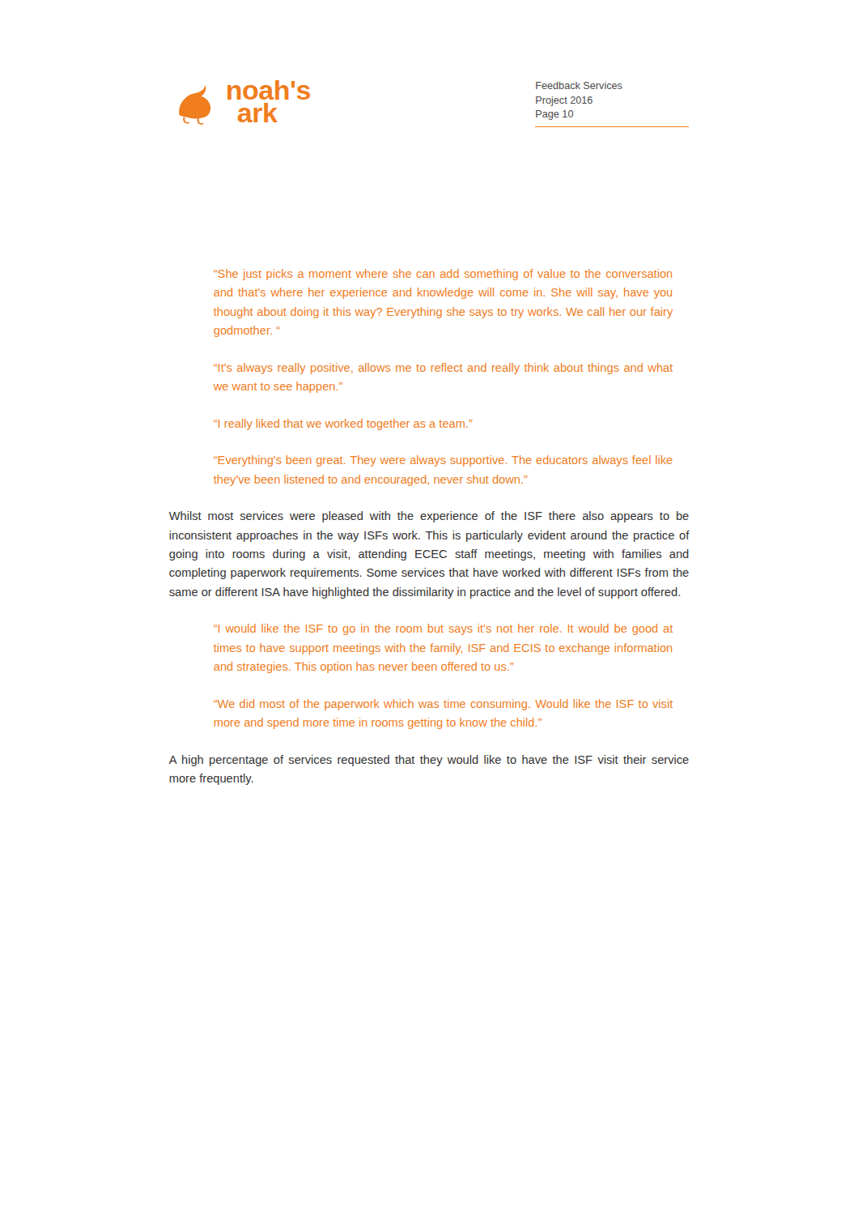noah's ark
Feedback Services
Project 2016
Page 10
“She just picks a moment where she can add something of value to the conversation and that's where her experience and knowledge will come in. She will say, have you thought about doing it this way? Everything she says to try works. We call her our fairy godmother. “
“It's always really positive, allows me to reflect and really think about things and what we want to see happen.”
“I really liked that we worked together as a team.”
“Everything's been great. They were always supportive. The educators always feel like they've been listened to and encouraged, never shut down.”
Whilst most services were pleased with the experience of the ISF there also appears to be inconsistent approaches in the way ISFs work. This is particularly evident around the practice of going into rooms during a visit, attending ECEC staff meetings, meeting with families and completing paperwork requirements. Some services that have worked with different ISFs from the same or different ISA have highlighted the dissimilarity in practice and the level of support offered.
“I would like the ISF to go in the room but says it's not her role. It would be good at times to have support meetings with the family, ISF and ECIS to exchange information and strategies. This option has never been offered to us.”
“We did most of the paperwork which was time consuming. Would like the ISF to visit more and spend more time in rooms getting to know the child.”
A high percentage of services requested that they would like to have the ISF visit their service more frequently.